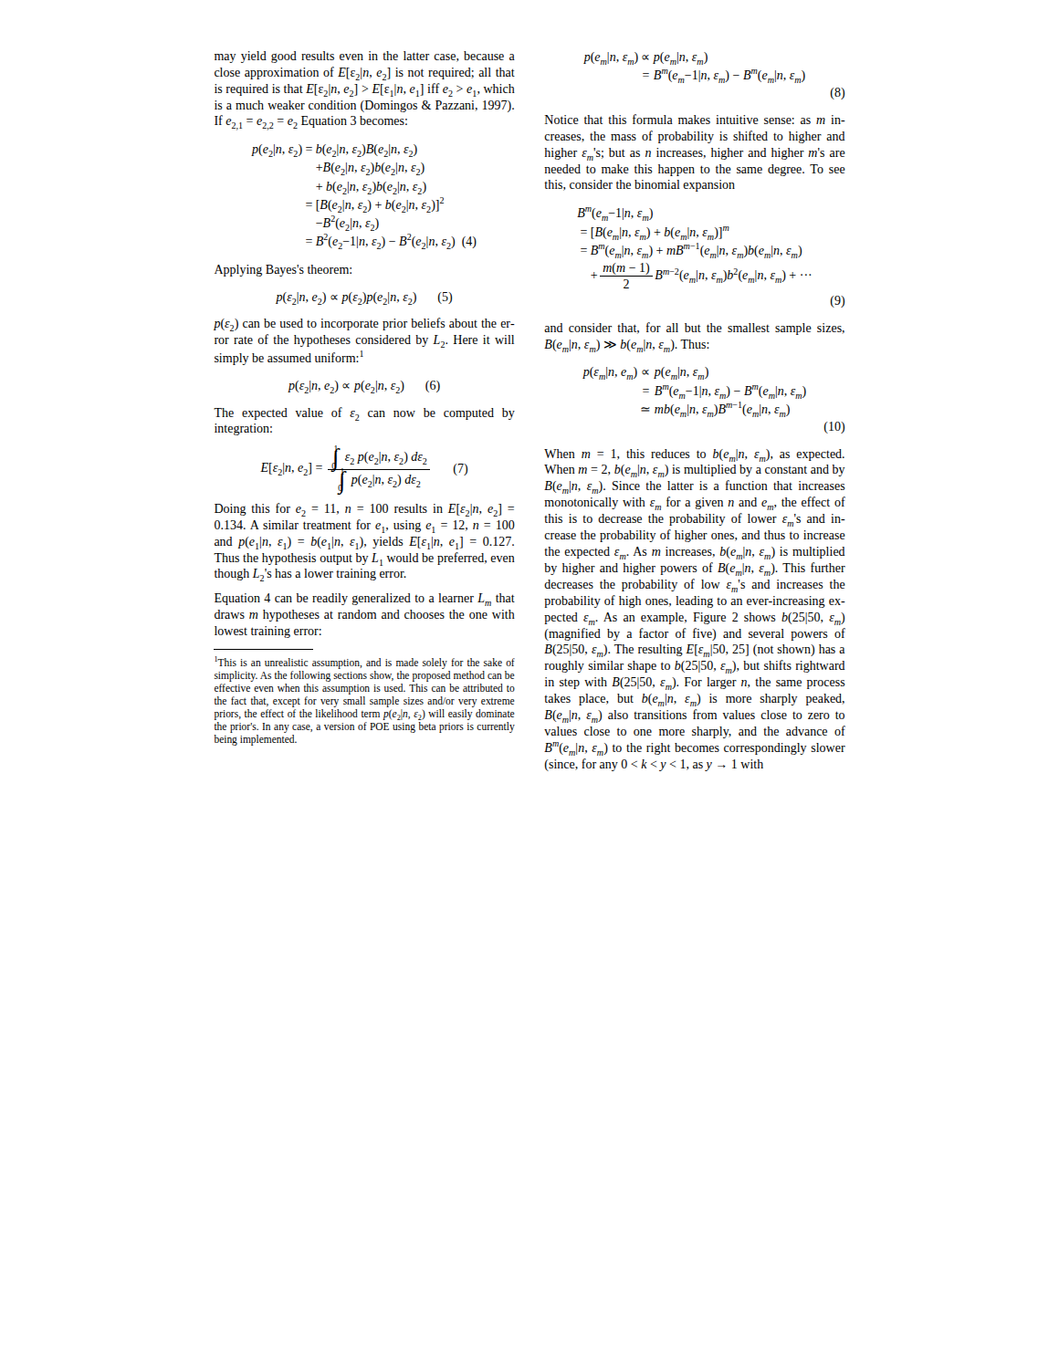may yield good results even in the latter case, because a close approximation of E[ε2|n, e2] is not required; all that is required is that E[ε2|n, e2] > E[ε1|n, e1] iff e2 > e1, which is a much weaker condition (Domingos & Pazzani, 1997). If e2,1 = e2,2 = e2 Equation 3 becomes:
| p ( e 2 / n , ε 2 ) | = | b ( e 2 / n , ε 2 ) B ( e 2 / n , ε 2 ) |
| | | + B ( e 2 / n , ε 2 ) b ( e 2 / n , ε 2 ) |
| | | + b ( e 2 / n , ε 2 ) b ( e 2 / n , ε 2 ) |
| | = | [ B ( e 2 / n , ε 2 ) + b ( e 2 / n , ε 2 )] 2 |
| | | − B 2 ( e 2 / n , ε 2 ) |
| | = | B 2 ( e 2 −1/ n , ε 2 ) − B 2 ( e 2 / n , ε 2 ) (4) |
Applying Bayes's theorem:
p(ε2|n, e2) ∝ p(ε2)p(e2|n, ε2)
(5)
p(ε2) can be used to incorporate prior beliefs about the error rate of the hypotheses considered by L2. Here it will simply be assumed uniform:1
p(ε2|n, e2) ∝ p(e2|n, ε2)
(6)
The expected value of ε2 can now be computed by integration:
E[ε2|n, e2] = ∫10 ε2 p(e2|n, ε2) dε2 ∫10 p(e2|n, ε2) dε2
(7)
Doing this for e2 = 11, n = 100 results in E[ε2|n, e2] = 0.134. A similar treatment for e1, using e1 = 12, n = 100 and p(e1|n, ε1) = b(e1|n, ε1), yields E[ε1|n, e1] = 0.127. Thus the hypothesis output by L1 would be preferred, even though L2's has a lower training error.
Equation 4 can be readily generalized to a learner Lm that draws m hypotheses at random and chooses the one with lowest training error:
1 This is an unrealistic assumption, and is made solely for the sake of simplicity. As the following sections show, the proposed method can be effective even when this assumption is used. This can be attributed to the fact that, except for very small sample sizes and/or very extreme priors, the effect of the likelihood term p(e2|n, ε2) will easily dominate the prior's. In any case, a version of POE using beta priors is currently being implemented.
| p ( e m / n , ε m ) | ∝ | p ( e m / n , ε m ) |
| | = | B m ( e m −1/ n , ε m ) − B m ( e m / n , ε m ) |
(8)
Notice that this formula makes intuitive sense: as m increases, the mass of probability is shifted to higher and higher εm's; but as n increases, higher and higher m's are needed to make this happen to the same degree. To see this, consider the binomial expansion
| B m ( e m −1/ n , ε m ) |
| | = | [ B ( e m / n , ε m ) + b ( e m / n , ε m )] m |
| | = | B m ( e m / n , ε m ) + mB m −1 ( e m / n , ε m ) b ( e m / n , ε m ) |
| | | + m ( m − 1) 2 B m −2 ( e m / n , ε m ) b 2 ( e m / n , ε m ) + ··· |
(9)
and consider that, for all but the smallest sample sizes, B(em|n, εm) ≫ b(em|n, εm). Thus:
| p ( ε m / n , e m ) | ∝ | p ( e m / n , ε m ) |
| | = | B m ( e m −1/ n , ε m ) − B m ( e m / n , ε m ) |
| | ≃ | mb ( e m / n , ε m ) B m −1 ( e m / n , ε m ) |
(10)
When m = 1, this reduces to b(em|n, εm), as expected. When m = 2, b(em|n, εm) is multiplied by a constant and by B(em|n, εm). Since the latter is a function that increases monotonically with εm for a given n and em, the effect of this is to decrease the probability of lower εm's and increase the probability of higher ones, and thus to increase the expected εm. As m increases, b(em|n, εm) is multiplied by higher and higher powers of B(em|n, εm). This further decreases the probability of low εm's and increases the probability of high ones, leading to an ever-increasing expected εm. As an example, Figure 2 shows b(25|50, εm) (magnified by a factor of five) and several powers of B(25|50, εm). The resulting E[εm|50, 25] (not shown) has a roughly similar shape to b(25|50, εm), but shifts rightward in step with B(25|50, εm). For larger n, the same process takes place, but b(em|n, εm) is more sharply peaked, B(em|n, εm) also transitions from values close to zero to values close to one more sharply, and the advance of Bm(em|n, εm) to the right becomes correspondingly slower (since, for any 0 < k < y < 1, as y → 1 with